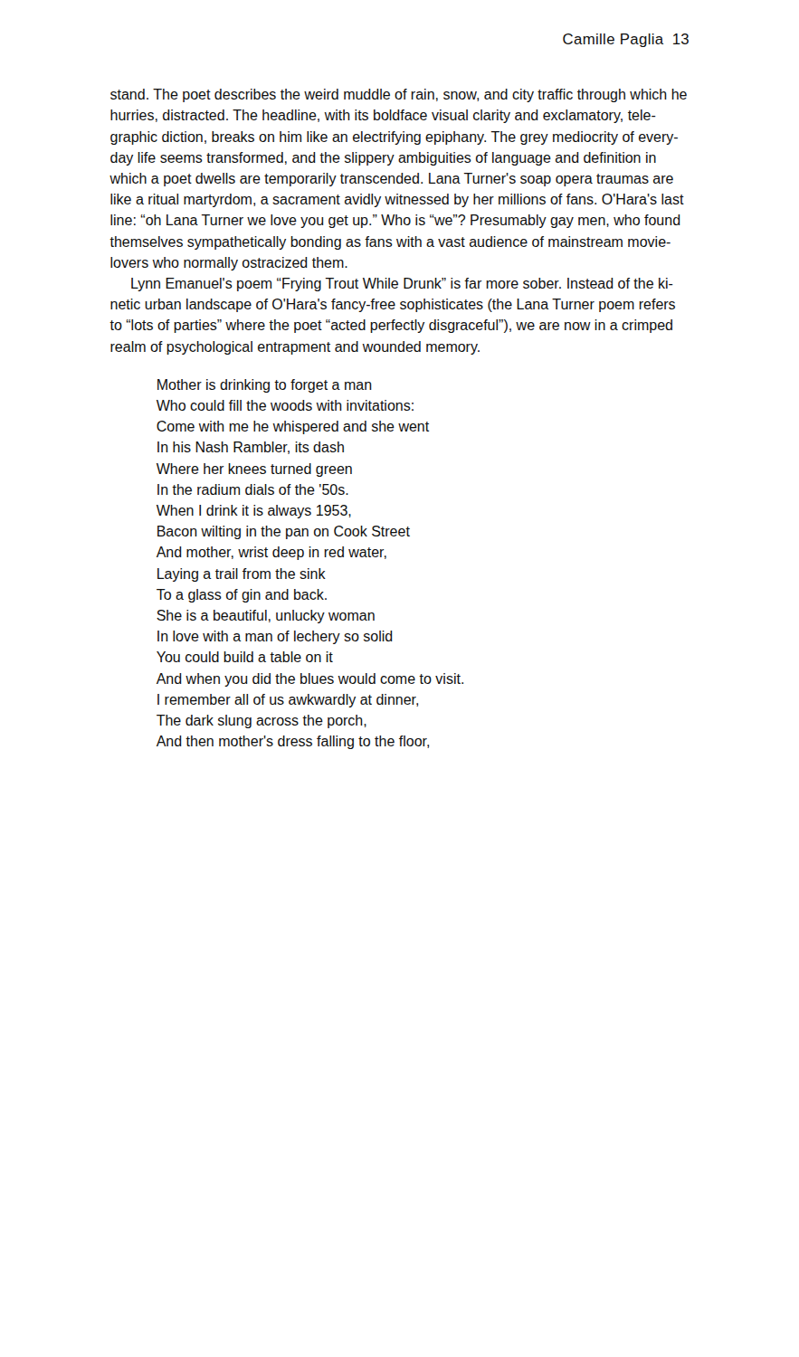Camille Paglia 13
stand. The poet describes the weird muddle of rain, snow, and city traffic through which he hurries, distracted. The headline, with its boldface visual clarity and exclamatory, telegraphic diction, breaks on him like an electrifying epiphany. The grey mediocrity of everyday life seems transformed, and the slippery ambiguities of language and definition in which a poet dwells are temporarily transcended. Lana Turner's soap opera traumas are like a ritual martyrdom, a sacrament avidly witnessed by her millions of fans. O'Hara's last line: “oh Lana Turner we love you get up.” Who is “we”? Presumably gay men, who found themselves sympathetically bonding as fans with a vast audience of mainstream movie-lovers who normally ostracized them.
Lynn Emanuel's poem “Frying Trout While Drunk” is far more sober. Instead of the kinetic urban landscape of O'Hara's fancy-free sophisticates (the Lana Turner poem refers to “lots of parties” where the poet “acted perfectly disgraceful”), we are now in a crimped realm of psychological entrapment and wounded memory.
Mother is drinking to forget a man
Who could fill the woods with invitations:
Come with me he whispered and she went
In his Nash Rambler, its dash
Where her knees turned green
In the radium dials of the '50s.
When I drink it is always 1953,
Bacon wilting in the pan on Cook Street
And mother, wrist deep in red water,
Laying a trail from the sink
To a glass of gin and back.
She is a beautiful, unlucky woman
In love with a man of lechery so solid
You could build a table on it
And when you did the blues would come to visit.
I remember all of us awkwardly at dinner,
The dark slung across the porch,
And then mother's dress falling to the floor,